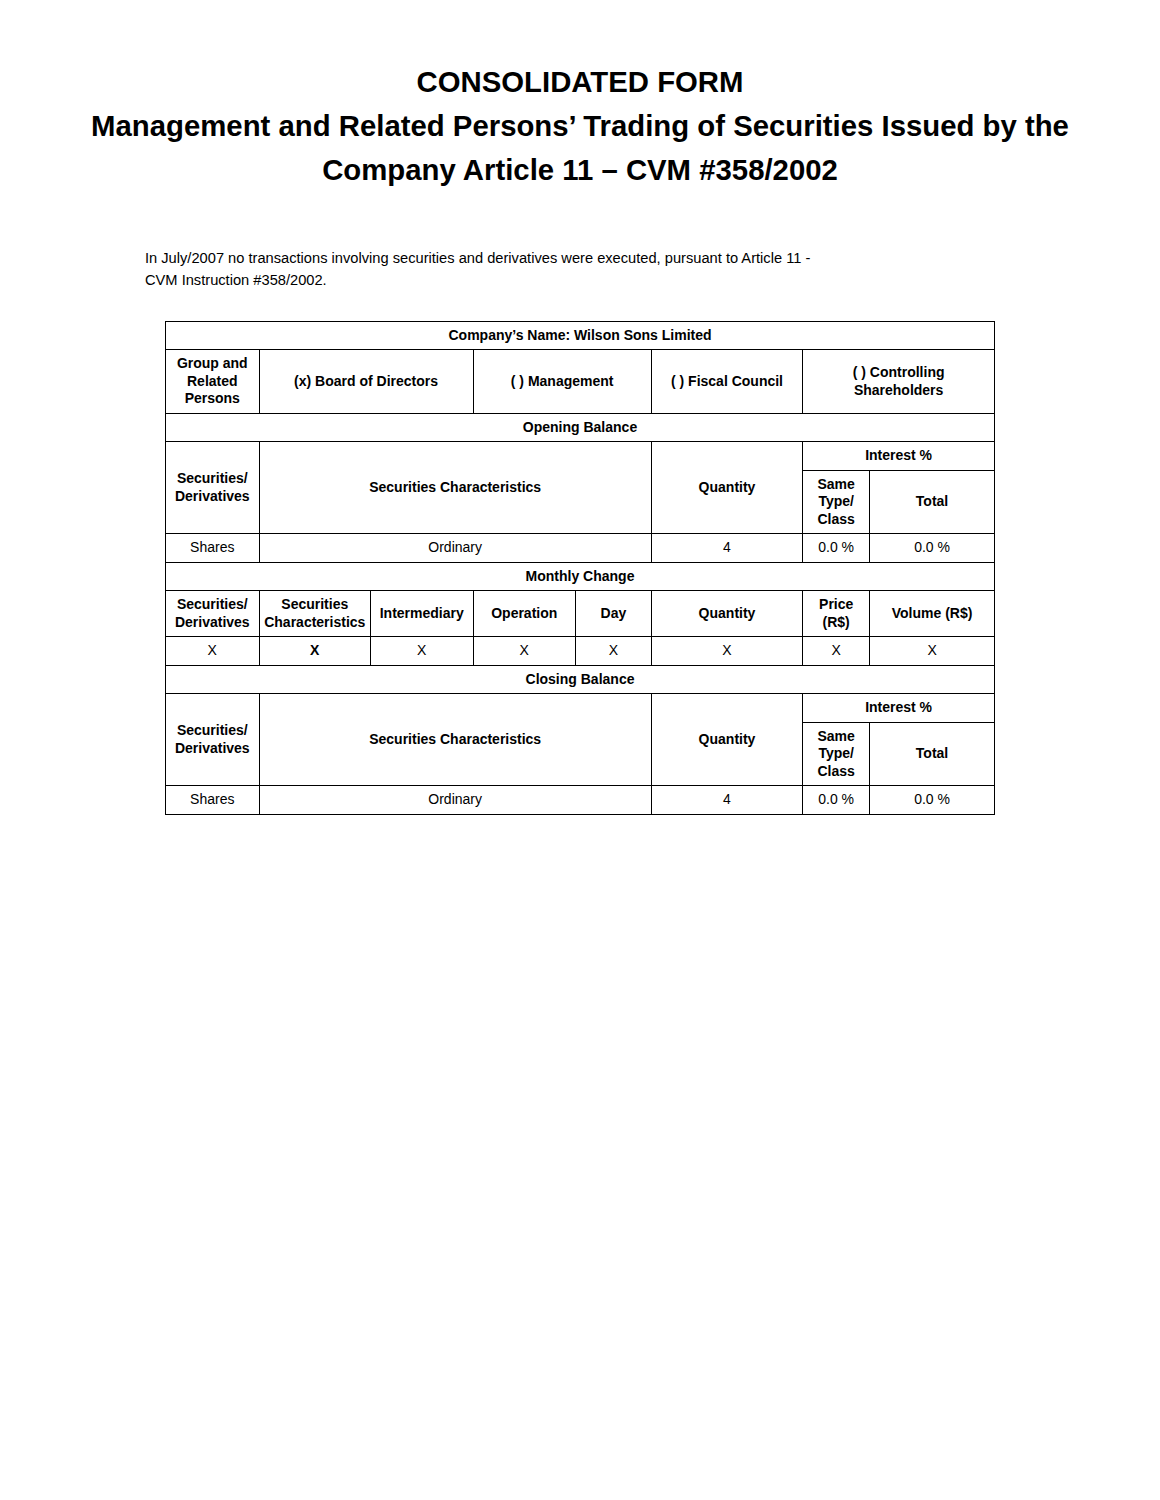CONSOLIDATED FORM Management and Related Persons’ Trading of Securities Issued by the Company Article 11 – CVM #358/2002
In July/2007 no transactions involving securities and derivatives were executed, pursuant to Article 11 - CVM Instruction #358/2002.
| Company’s Name: Wilson Sons Limited |
| Group and Related Persons | (x) Board of Directors | ( ) Management | ( ) Fiscal Council | ( ) Controlling Shareholders |
| Opening Balance |
| Securities/ Derivatives | Securities Characteristics | Quantity | Interest % |
| Same Type/ Class | Total |
| Shares | Ordinary | 4 | 0.0 % | 0.0 % |
| Monthly Change |
| Securities/ Derivatives | Securities Characteristics | Intermediary | Operation | Day | Quantity | Price (R$) | Volume (R$) |
| X | X | X | X | X | X | X | X |
| Closing Balance |
| Securities/ Derivatives | Securities Characteristics | Quantity | Interest % |
| Same Type/ Class | Total |
| Shares | Ordinary | 4 | 0.0 % | 0.0 % |